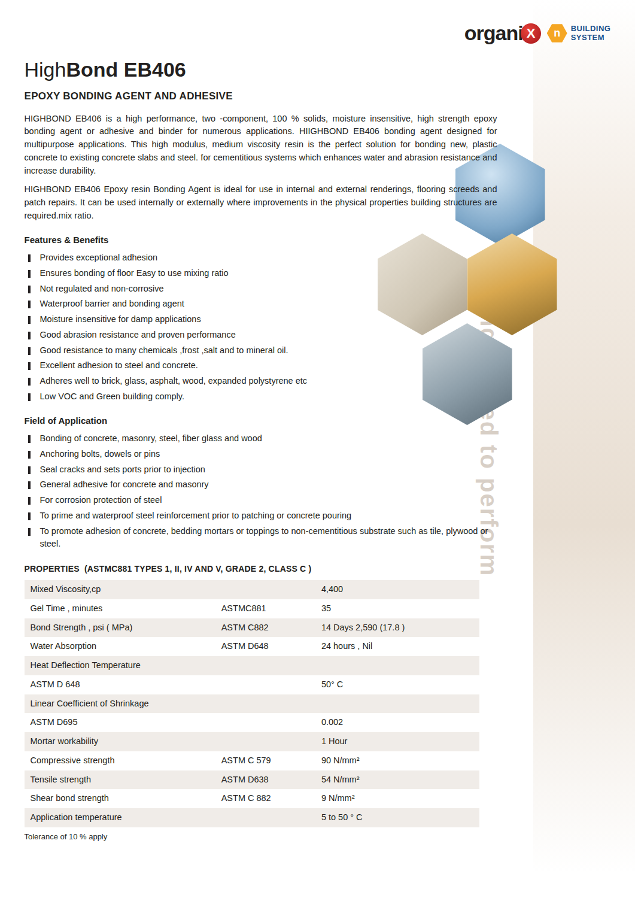engineered to perform
organiX
n
BUILDING
SYSTEM
HighBond EB406
EPOXY BONDING AGENT AND ADHESIVE
HIGHBOND EB406 is a high performance, two -component, 100 % solids, moisture insensitive, high strength epoxy bonding agent or adhesive and binder for numerous applications. HIIGHBOND EB406 bonding agent designed for multipurpose applications. This high modulus, medium viscosity resin is the perfect solution for bonding new, plastic concrete to existing concrete slabs and steel. for cementitious systems which enhances water and abrasion resistance and increase durability.
HIGHBOND EB406 Epoxy resin Bonding Agent is ideal for use in internal and external renderings, flooring screeds and patch repairs. It can be used internally or externally where improvements in the physical properties building structures are required.mix ratio.
Features & Benefits
Provides exceptional adhesion
Ensures bonding of floor Easy to use mixing ratio
Not regulated and non-corrosive
Waterproof barrier and bonding agent
Moisture insensitive for damp applications
Good abrasion resistance and proven performance
Good resistance to many chemicals ,frost ,salt and to mineral oil.
Excellent adhesion to steel and concrete.
Adheres well to brick, glass, asphalt, wood, expanded polystyrene etc
Low VOC and Green building comply.
Field of Application
Bonding of concrete, masonry, steel, fiber glass and wood
Anchoring bolts, dowels or pins
Seal cracks and sets ports prior to injection
General adhesive for concrete and masonry
For corrosion protection of steel
To prime and waterproof steel reinforcement prior to patching or concrete pouring
To promote adhesion of concrete, bedding mortars or toppings to non-cementitious substrate such as tile, plywood or steel.
PROPERTIES (ASTMC881 TYPES 1, II, IV AND V, GRADE 2, CLASS C )
| Mixed Viscosity,cp | | 4,400 |
| Gel Time , minutes | ASTMC881 | 35 |
| Bond Strength , psi ( MPa) | ASTM C882 | 14 Days 2,590 (17.8 ) |
| Water Absorption | ASTM D648 | 24 hours , Nil |
| Heat Deflection Temperature | | |
| ASTM D 648 | | 50° C |
| Linear Coefficient of Shrinkage | | |
| ASTM D695 | | 0.002 |
| Mortar workability | | 1 Hour |
| Compressive strength | ASTM C 579 | 90 N/mm² |
| Tensile strength | ASTM D638 | 54 N/mm² |
| Shear bond strength | ASTM C 882 | 9 N/mm² |
| Application temperature | | 5 to 50 ° C |
Tolerance of 10 % apply